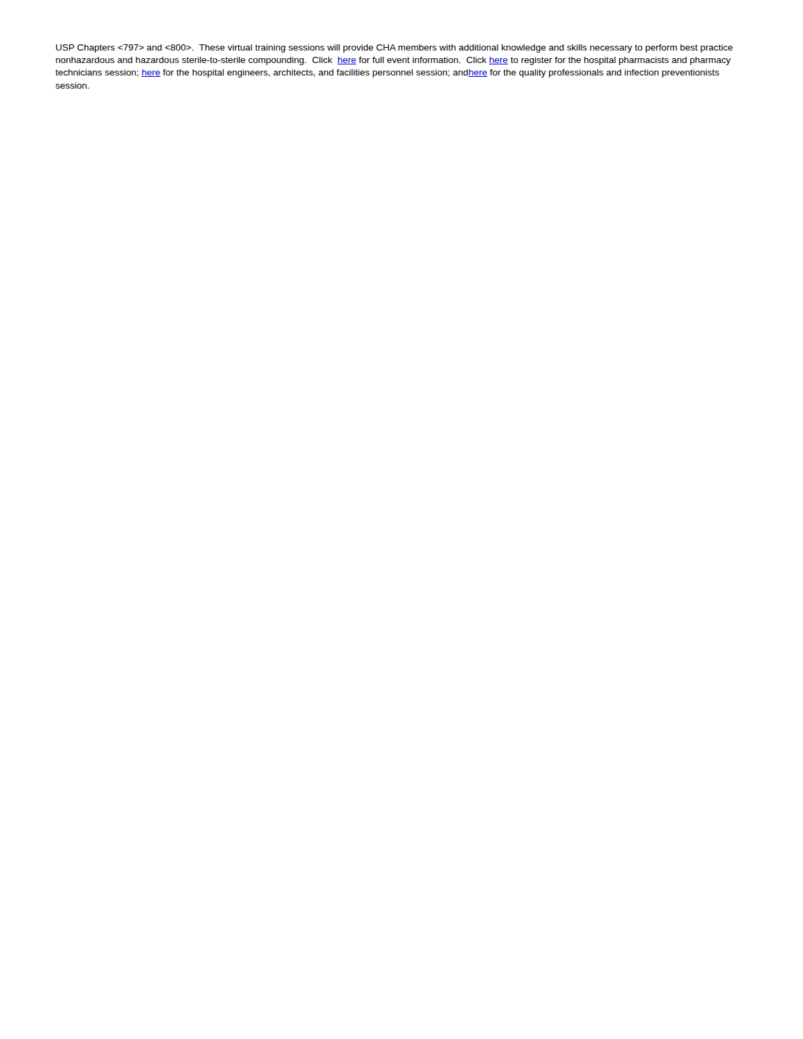USP Chapters <797> and <800>. These virtual training sessions will provide CHA members with additional knowledge and skills necessary to perform best practice nonhazardous and hazardous sterile-to-sterile compounding. Click here for full event information. Click here to register for the hospital pharmacists and pharmacy technicians session; here for the hospital engineers, architects, and facilities personnel session; andhere for the quality professionals and infection preventionists session.